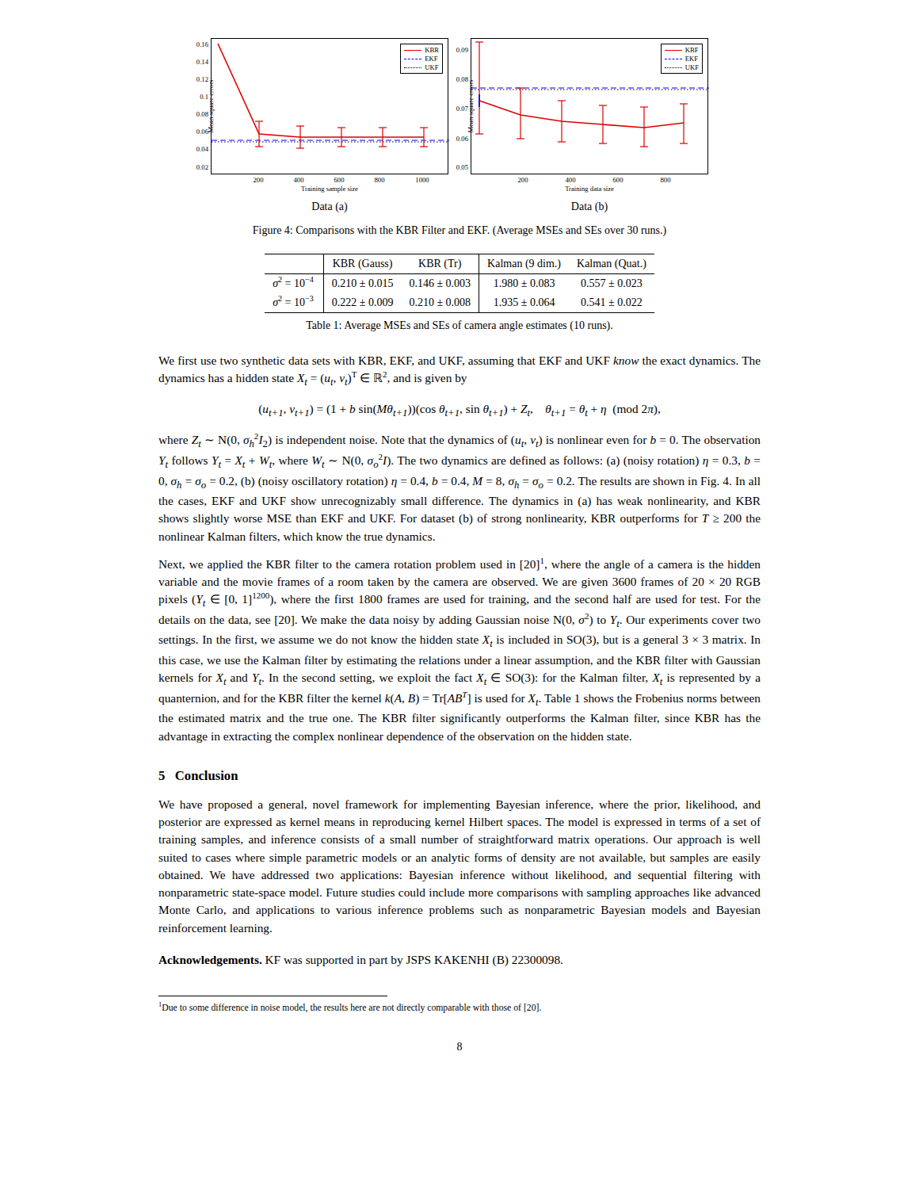Mean square errors
0.16 0.14 0.12 0.1 0.08 0.06 0.04 0.02
KBR
EKF
UKF
200 400 600 800 1000
Training sample size
Data (a)
Mean square errors
0.09 0.08 0.07 0.06 0.05
KBF
EKF
UKF
200 400 600 800
Training data size
Data (b)
Figure 4: Comparisons with the KBR Filter and EKF. (Average MSEs and SEs over 30 runs.)
| | KBR (Gauss) | KBR (Tr) | Kalman (9 dim.) | Kalman (Quat.) |
| --- | --- | --- | --- | --- |
| σ 2 = 10 −4 | 0.210 ± 0.015 | 0.146 ± 0.003 | 1.980 ± 0.083 | 0.557 ± 0.023 |
| σ 2 = 10 −3 | 0.222 ± 0.009 | 0.210 ± 0.008 | 1.935 ± 0.064 | 0.541 ± 0.022 |
Table 1: Average MSEs and SEs of camera angle estimates (10 runs).
We first use two synthetic data sets with KBR, EKF, and UKF, assuming that EKF and UKF know the exact dynamics. The dynamics has a hidden state Xt = (ut, vt)T ∈ ℝ2, and is given by
(ut+1, vt+1) = (1 + b sin(Mθt+1))(cos θt+1, sin θt+1) + Zt, θt+1 = θt + η (mod 2π),
where Zt ∼ N(0, σh2I2) is independent noise. Note that the dynamics of (ut, vt) is nonlinear even for b = 0. The observation Yt follows Yt = Xt + Wt, where Wt ∼ N(0, σo2I). The two dynamics are defined as follows: (a) (noisy rotation) η = 0.3, b = 0, σh = σo = 0.2, (b) (noisy oscillatory rotation) η = 0.4, b = 0.4, M = 8, σh = σo = 0.2. The results are shown in Fig. 4. In all the cases, EKF and UKF show unrecognizably small difference. The dynamics in (a) has weak nonlinearity, and KBR shows slightly worse MSE than EKF and UKF. For dataset (b) of strong nonlinearity, KBR outperforms for T ≥ 200 the nonlinear Kalman filters, which know the true dynamics.
Next, we applied the KBR filter to the camera rotation problem used in [20]1, where the angle of a camera is the hidden variable and the movie frames of a room taken by the camera are observed. We are given 3600 frames of 20 × 20 RGB pixels (Yt ∈ [0, 1]1200), where the first 1800 frames are used for training, and the second half are used for test. For the details on the data, see [20]. We make the data noisy by adding Gaussian noise N(0, σ2) to Yt. Our experiments cover two settings. In the first, we assume we do not know the hidden state Xt is included in SO(3), but is a general 3 × 3 matrix. In this case, we use the Kalman filter by estimating the relations under a linear assumption, and the KBR filter with Gaussian kernels for Xt and Yt. In the second setting, we exploit the fact Xt ∈ SO(3): for the Kalman filter, Xt is represented by a quanternion, and for the KBR filter the kernel k(A, B) = Tr[ABT] is used for Xt. Table 1 shows the Frobenius norms between the estimated matrix and the true one. The KBR filter significantly outperforms the Kalman filter, since KBR has the advantage in extracting the complex nonlinear dependence of the observation on the hidden state.
5 Conclusion
We have proposed a general, novel framework for implementing Bayesian inference, where the prior, likelihood, and posterior are expressed as kernel means in reproducing kernel Hilbert spaces. The model is expressed in terms of a set of training samples, and inference consists of a small number of straightforward matrix operations. Our approach is well suited to cases where simple parametric models or an analytic forms of density are not available, but samples are easily obtained. We have addressed two applications: Bayesian inference without likelihood, and sequential filtering with nonparametric state-space model. Future studies could include more comparisons with sampling approaches like advanced Monte Carlo, and applications to various inference problems such as nonparametric Bayesian models and Bayesian reinforcement learning.
Acknowledgements. KF was supported in part by JSPS KAKENHI (B) 22300098.
1Due to some difference in noise model, the results here are not directly comparable with those of [20].
8